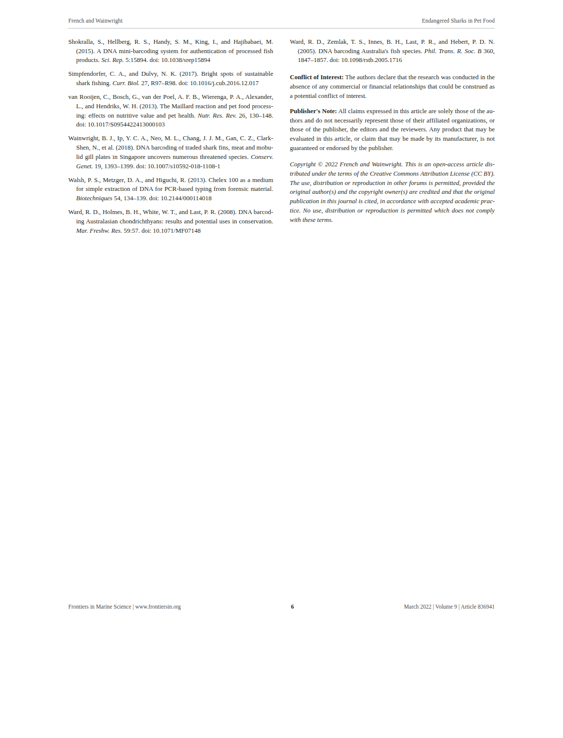French and Wainwright
Endangered Sharks in Pet Food
Shokralla, S., Hellberg, R. S., Handy, S. M., King, I., and Hajibabaei, M. (2015). A DNA mini-barcoding system for authentication of processed fish products. Sci. Rep. 5:15894. doi: 10.1038/srep15894
Simpfendorfer, C. A., and Dulvy, N. K. (2017). Bright spots of sustainable shark fishing. Curr. Biol. 27, R97–R98. doi: 10.1016/j.cub.2016.12.017
van Rooijen, C., Bosch, G., van der Poel, A. F. B., Wierenga, P. A., Alexander, L., and Hendriks, W. H. (2013). The Maillard reaction and pet food processing: effects on nutritive value and pet health. Nutr. Res. Rev. 26, 130–148. doi: 10.1017/S0954422413000103
Wainwright, B. J., Ip, Y. C. A., Neo, M. L., Chang, J. J. M., Gan, C. Z., Clark-Shen, N., et al. (2018). DNA barcoding of traded shark fins, meat and mobulid gill plates in Singapore uncovers numerous threatened species. Conserv. Genet. 19, 1393–1399. doi: 10.1007/s10592-018-1108-1
Walsh, P. S., Metzger, D. A., and Higuchi, R. (2013). Chelex 100 as a medium for simple extraction of DNA for PCR-based typing from forensic material. Biotechniques 54, 134–139. doi: 10.2144/000114018
Ward, R. D., Holmes, B. H., White, W. T., and Last, P. R. (2008). DNA barcoding Australasian chondrichthyans: results and potential uses in conservation. Mar. Freshw. Res. 59:57. doi: 10.1071/MF07148
Ward, R. D., Zemlak, T. S., Innes, B. H., Last, P. R., and Hebert, P. D. N. (2005). DNA barcoding Australia's fish species. Phil. Trans. R. Soc. B 360, 1847–1857. doi: 10.1098/rstb.2005.1716
Conflict of Interest: The authors declare that the research was conducted in the absence of any commercial or financial relationships that could be construed as a potential conflict of interest.
Publisher's Note: All claims expressed in this article are solely those of the authors and do not necessarily represent those of their affiliated organizations, or those of the publisher, the editors and the reviewers. Any product that may be evaluated in this article, or claim that may be made by its manufacturer, is not guaranteed or endorsed by the publisher.
Copyright © 2022 French and Wainwright. This is an open-access article distributed under the terms of the Creative Commons Attribution License (CC BY). The use, distribution or reproduction in other forums is permitted, provided the original author(s) and the copyright owner(s) are credited and that the original publication in this journal is cited, in accordance with accepted academic practice. No use, distribution or reproduction is permitted which does not comply with these terms.
Frontiers in Marine Science | www.frontiersin.org
6
March 2022 | Volume 9 | Article 836941